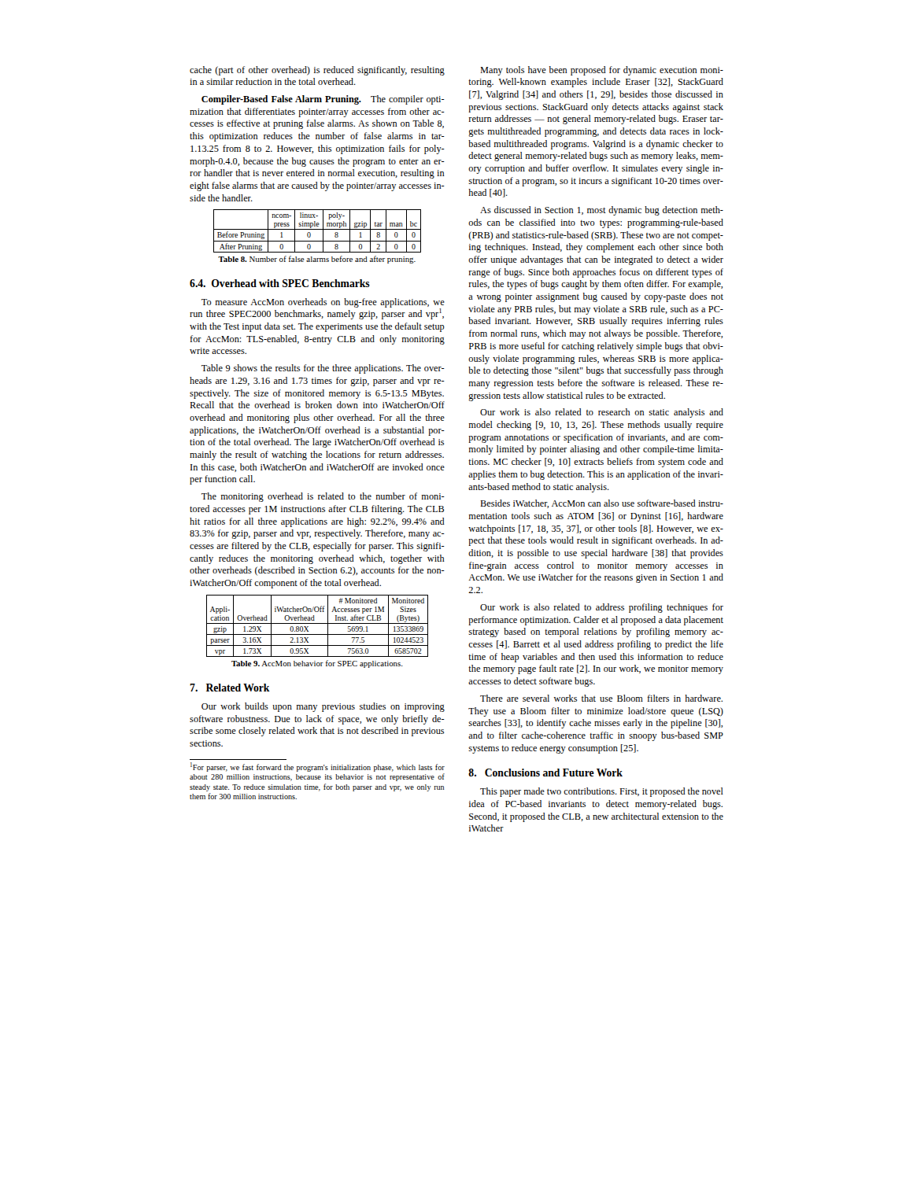cache (part of other overhead) is reduced significantly, resulting in a similar reduction in the total overhead.
Compiler-Based False Alarm Pruning. The compiler optimization that differentiates pointer/array accesses from other accesses is effective at pruning false alarms. As shown on Table 8, this optimization reduces the number of false alarms in tar-1.13.25 from 8 to 2. However, this optimization fails for polymorph-0.4.0, because the bug causes the program to enter an error handler that is never entered in normal execution, resulting in eight false alarms that are caused by the pointer/array accesses inside the handler.
| | ncom- press | linux- simple | poly- morph | gzip | tar | man | bc |
| --- | --- | --- | --- | --- | --- | --- | --- |
| Before Pruning | 1 | 0 | 8 | 1 | 8 | 0 | 0 |
| After Pruning | 0 | 0 | 8 | 0 | 2 | 0 | 0 |
Table 8. Number of false alarms before and after pruning.
6.4. Overhead with SPEC Benchmarks
To measure AccMon overheads on bug-free applications, we run three SPEC2000 benchmarks, namely gzip, parser and vpr1, with the Test input data set. The experiments use the default setup for AccMon: TLS-enabled, 8-entry CLB and only monitoring write accesses.
Table 9 shows the results for the three applications. The overheads are 1.29, 3.16 and 1.73 times for gzip, parser and vpr respectively. The size of monitored memory is 6.5-13.5 MBytes. Recall that the overhead is broken down into iWatcherOn/Off overhead and monitoring plus other overhead. For all the three applications, the iWatcherOn/Off overhead is a substantial portion of the total overhead. The large iWatcherOn/Off overhead is mainly the result of watching the locations for return addresses. In this case, both iWatcherOn and iWatcherOff are invoked once per function call.
The monitoring overhead is related to the number of monitored accesses per 1M instructions after CLB filtering. The CLB hit ratios for all three applications are high: 92.2%, 99.4% and 83.3% for gzip, parser and vpr, respectively. Therefore, many accesses are filtered by the CLB, especially for parser. This significantly reduces the monitoring overhead which, together with other overheads (described in Section 6.2), accounts for the non-iWatcherOn/Off component of the total overhead.
| Appli- cation | Overhead | iWatcherOn/Off Overhead | # Monitored Accesses per 1M Inst. after CLB | Monitored Sizes (Bytes) |
| --- | --- | --- | --- | --- |
| gzip | 1.29X | 0.80X | 5699.1 | 13533869 |
| parser | 3.16X | 2.13X | 77.5 | 10244523 |
| vpr | 1.73X | 0.95X | 7563.0 | 6585702 |
Table 9. AccMon behavior for SPEC applications.
7. Related Work
Our work builds upon many previous studies on improving software robustness. Due to lack of space, we only briefly describe some closely related work that is not described in previous sections.
1For parser, we fast forward the program's initialization phase, which lasts for about 280 million instructions, because its behavior is not representative of steady state. To reduce simulation time, for both parser and vpr, we only run them for 300 million instructions.
Many tools have been proposed for dynamic execution monitoring. Well-known examples include Eraser [32], StackGuard [7], Valgrind [34] and others [1, 29], besides those discussed in previous sections. StackGuard only detects attacks against stack return addresses — not general memory-related bugs. Eraser targets multithreaded programming, and detects data races in lock-based multithreaded programs. Valgrind is a dynamic checker to detect general memory-related bugs such as memory leaks, memory corruption and buffer overflow. It simulates every single instruction of a program, so it incurs a significant 10-20 times overhead [40].
As discussed in Section 1, most dynamic bug detection methods can be classified into two types: programming-rule-based (PRB) and statistics-rule-based (SRB). These two are not competing techniques. Instead, they complement each other since both offer unique advantages that can be integrated to detect a wider range of bugs. Since both approaches focus on different types of rules, the types of bugs caught by them often differ. For example, a wrong pointer assignment bug caused by copy-paste does not violate any PRB rules, but may violate a SRB rule, such as a PC-based invariant. However, SRB usually requires inferring rules from normal runs, which may not always be possible. Therefore, PRB is more useful for catching relatively simple bugs that obviously violate programming rules, whereas SRB is more applicable to detecting those "silent" bugs that successfully pass through many regression tests before the software is released. These regression tests allow statistical rules to be extracted.
Our work is also related to research on static analysis and model checking [9, 10, 13, 26]. These methods usually require program annotations or specification of invariants, and are commonly limited by pointer aliasing and other compile-time limitations. MC checker [9, 10] extracts beliefs from system code and applies them to bug detection. This is an application of the invariants-based method to static analysis.
Besides iWatcher, AccMon can also use software-based instrumentation tools such as ATOM [36] or Dyninst [16], hardware watchpoints [17, 18, 35, 37], or other tools [8]. However, we expect that these tools would result in significant overheads. In addition, it is possible to use special hardware [38] that provides fine-grain access control to monitor memory accesses in AccMon. We use iWatcher for the reasons given in Section 1 and 2.2.
Our work is also related to address profiling techniques for performance optimization. Calder et al proposed a data placement strategy based on temporal relations by profiling memory accesses [4]. Barrett et al used address profiling to predict the life time of heap variables and then used this information to reduce the memory page fault rate [2]. In our work, we monitor memory accesses to detect software bugs.
There are several works that use Bloom filters in hardware. They use a Bloom filter to minimize load/store queue (LSQ) searches [33], to identify cache misses early in the pipeline [30], and to filter cache-coherence traffic in snoopy bus-based SMP systems to reduce energy consumption [25].
8. Conclusions and Future Work
This paper made two contributions. First, it proposed the novel idea of PC-based invariants to detect memory-related bugs. Second, it proposed the CLB, a new architectural extension to the iWatcher